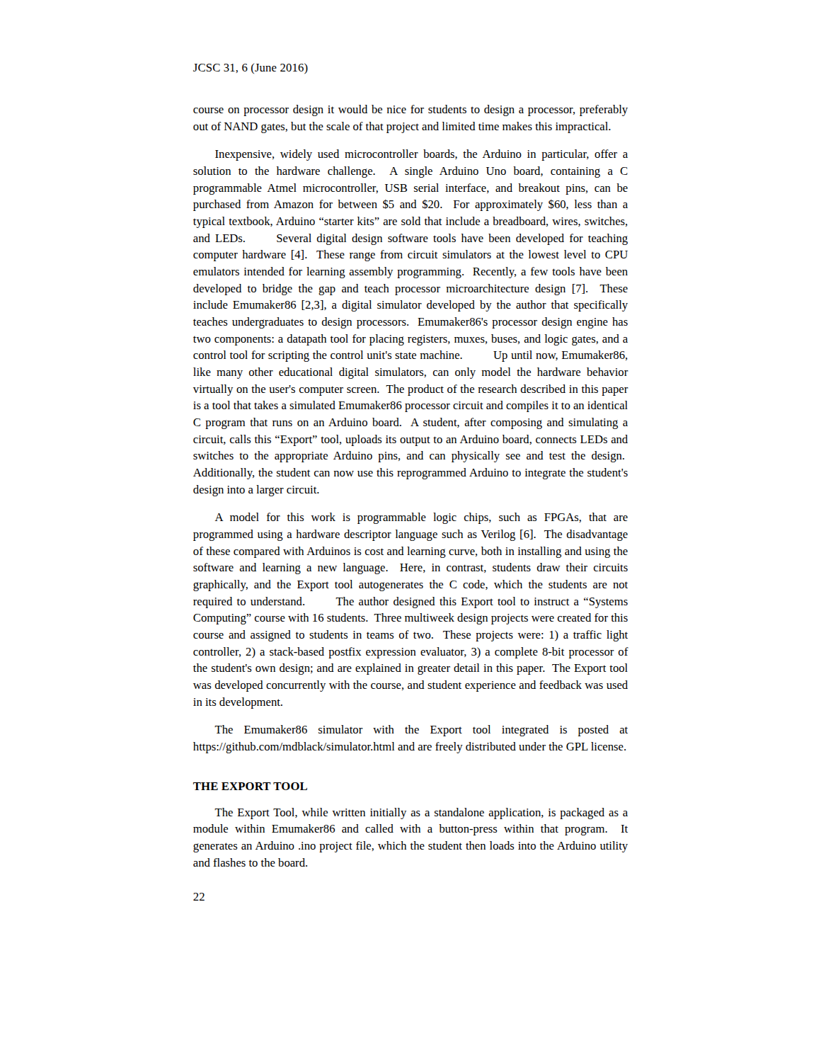JCSC 31, 6 (June 2016)
course on processor design it would be nice for students to design a processor, preferably out of NAND gates, but the scale of that project and limited time makes this impractical.
Inexpensive, widely used microcontroller boards, the Arduino in particular, offer a solution to the hardware challenge. A single Arduino Uno board, containing a C programmable Atmel microcontroller, USB serial interface, and breakout pins, can be purchased from Amazon for between $5 and $20. For approximately $60, less than a typical textbook, Arduino “starter kits” are sold that include a breadboard, wires, switches, and LEDs. Several digital design software tools have been developed for teaching computer hardware [4]. These range from circuit simulators at the lowest level to CPU emulators intended for learning assembly programming. Recently, a few tools have been developed to bridge the gap and teach processor microarchitecture design [7]. These include Emumaker86 [2,3], a digital simulator developed by the author that specifically teaches undergraduates to design processors. Emumaker86's processor design engine has two components: a datapath tool for placing registers, muxes, buses, and logic gates, and a control tool for scripting the control unit's state machine. Up until now, Emumaker86, like many other educational digital simulators, can only model the hardware behavior virtually on the user's computer screen. The product of the research described in this paper is a tool that takes a simulated Emumaker86 processor circuit and compiles it to an identical C program that runs on an Arduino board. A student, after composing and simulating a circuit, calls this “Export” tool, uploads its output to an Arduino board, connects LEDs and switches to the appropriate Arduino pins, and can physically see and test the design. Additionally, the student can now use this reprogrammed Arduino to integrate the student's design into a larger circuit.
A model for this work is programmable logic chips, such as FPGAs, that are programmed using a hardware descriptor language such as Verilog [6]. The disadvantage of these compared with Arduinos is cost and learning curve, both in installing and using the software and learning a new language. Here, in contrast, students draw their circuits graphically, and the Export tool autogenerates the C code, which the students are not required to understand. The author designed this Export tool to instruct a “Systems Computing” course with 16 students. Three multiweek design projects were created for this course and assigned to students in teams of two. These projects were: 1) a traffic light controller, 2) a stack-based postfix expression evaluator, 3) a complete 8-bit processor of the student's own design; and are explained in greater detail in this paper. The Export tool was developed concurrently with the course, and student experience and feedback was used in its development.
The Emumaker86 simulator with the Export tool integrated is posted at https://github.com/mdblack/simulator.html and are freely distributed under the GPL license.
THE EXPORT TOOL
The Export Tool, while written initially as a standalone application, is packaged as a module within Emumaker86 and called with a button-press within that program. It generates an Arduino .ino project file, which the student then loads into the Arduino utility and flashes to the board.
22